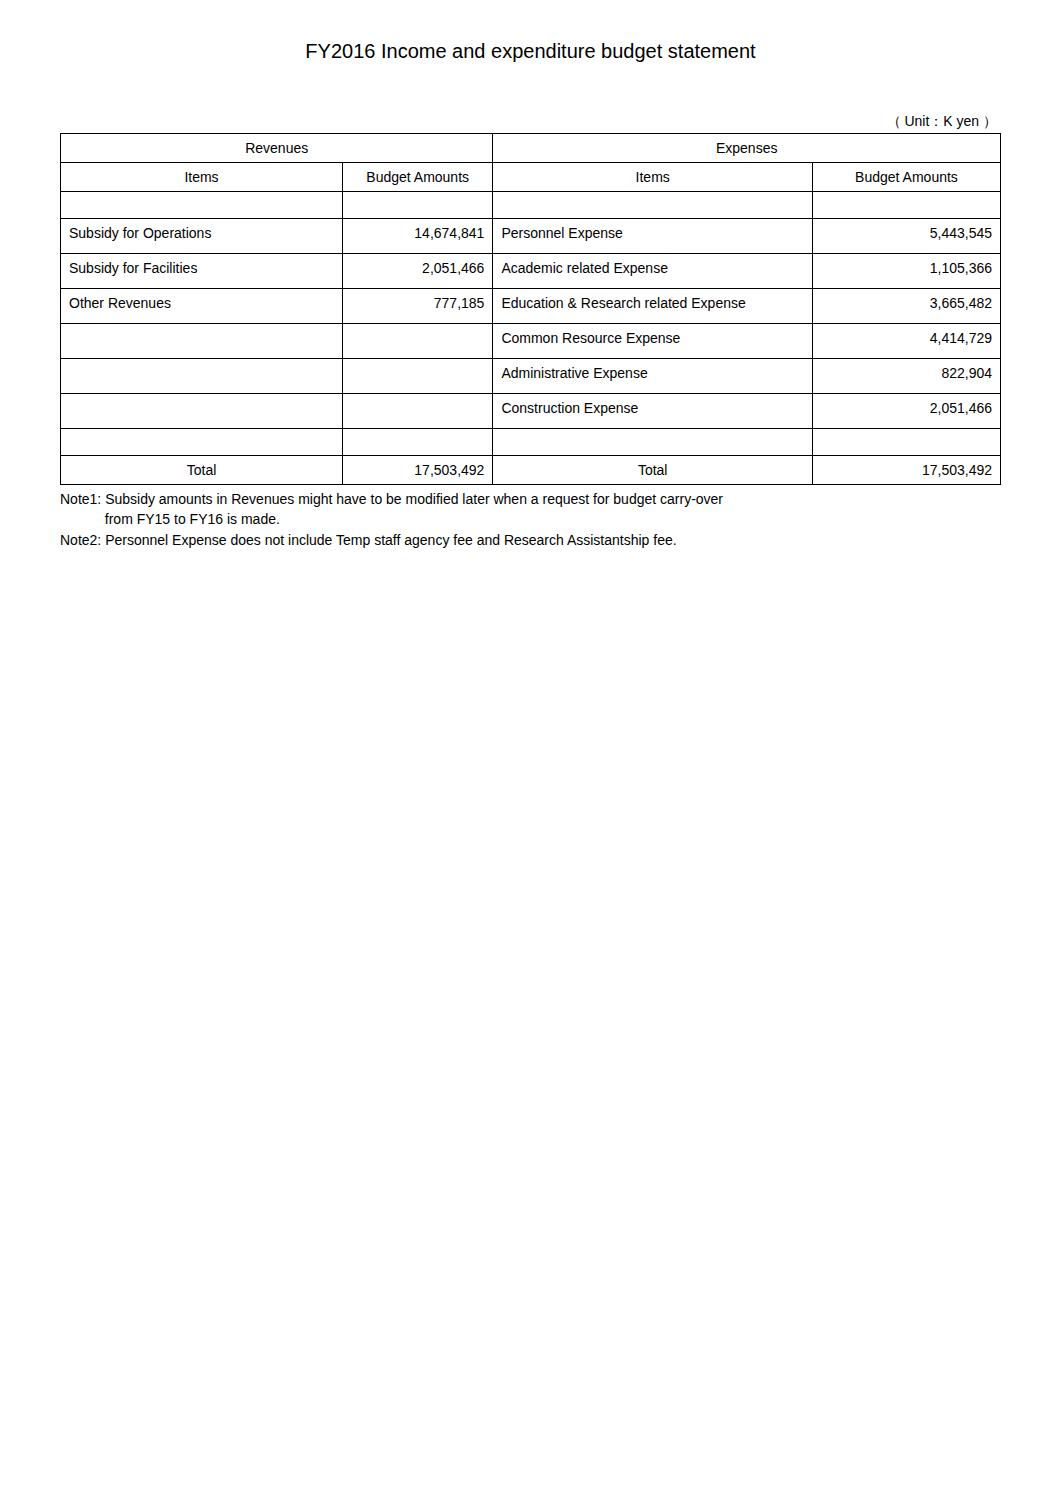FY2016 Income and expenditure budget statement
（ Unit：K yen ）
| Revenues | Expenses |
| --- | --- |
| Items | Budget Amounts | Items | Budget Amounts |
| Subsidy for Operations | 14,674,841 | Personnel Expense | 5,443,545 |
| Subsidy for Facilities | 2,051,466 | Academic related Expense | 1,105,366 |
| Other Revenues | 777,185 | Education & Research related Expense | 3,665,482 |
| | | Common Resource Expense | 4,414,729 |
| | | Administrative Expense | 822,904 |
| | | Construction Expense | 2,051,466 |
| Total | 17,503,492 | Total | 17,503,492 |
Note1: Subsidy amounts in Revenues might have to be modified later when a request for budget carry-over
from FY15 to FY16 is made.
Note2: Personnel Expense does not include Temp staff agency fee and Research Assistantship fee.